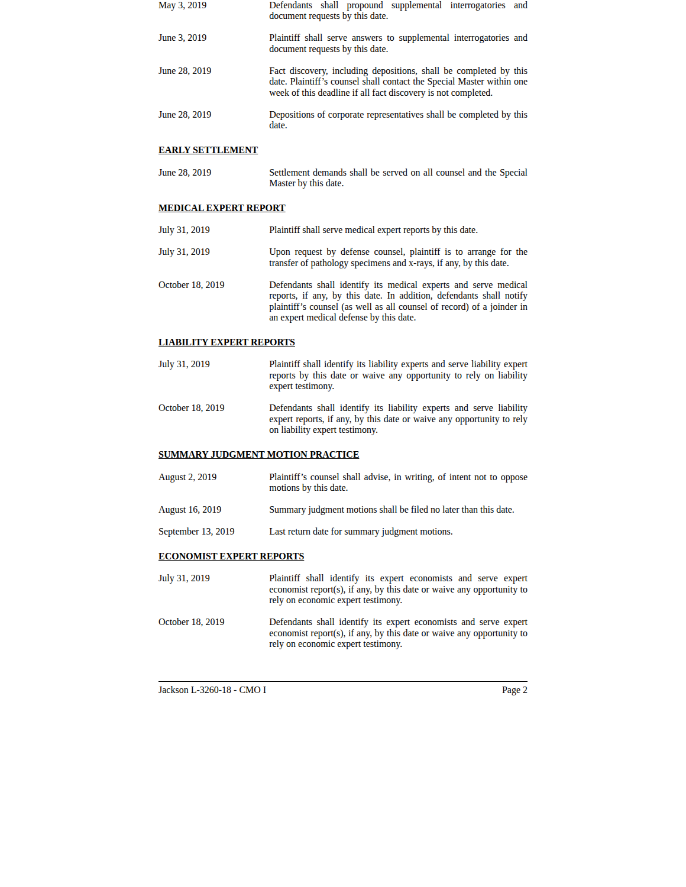May 3, 2019
Defendants shall propound supplemental interrogatories and document requests by this date.
June 3, 2019
Plaintiff shall serve answers to supplemental interrogatories and document requests by this date.
June 28, 2019
Fact discovery, including depositions, shall be completed by this date. Plaintiff’s counsel shall contact the Special Master within one week of this deadline if all fact discovery is not completed.
June 28, 2019
Depositions of corporate representatives shall be completed by this date.
Early Settlement
June 28, 2019
Settlement demands shall be served on all counsel and the Special Master by this date.
Medical Expert Report
July 31, 2019
Plaintiff shall serve medical expert reports by this date.
July 31, 2019
Upon request by defense counsel, plaintiff is to arrange for the transfer of pathology specimens and x-rays, if any, by this date.
October 18, 2019
Defendants shall identify its medical experts and serve medical reports, if any, by this date. In addition, defendants shall notify plaintiff’s counsel (as well as all counsel of record) of a joinder in an expert medical defense by this date.
Liability Expert Reports
July 31, 2019
Plaintiff shall identify its liability experts and serve liability expert reports by this date or waive any opportunity to rely on liability expert testimony.
October 18, 2019
Defendants shall identify its liability experts and serve liability expert reports, if any, by this date or waive any opportunity to rely on liability expert testimony.
Summary Judgment Motion Practice
August 2, 2019
Plaintiff’s counsel shall advise, in writing, of intent not to oppose motions by this date.
August 16, 2019
Summary judgment motions shall be filed no later than this date.
September 13, 2019
Last return date for summary judgment motions.
Economist Expert Reports
July 31, 2019
Plaintiff shall identify its expert economists and serve expert economist report(s), if any, by this date or waive any opportunity to rely on economic expert testimony.
October 18, 2019
Defendants shall identify its expert economists and serve expert economist report(s), if any, by this date or waive any opportunity to rely on economic expert testimony.
Jackson L-3260-18 - CMO I Page 2